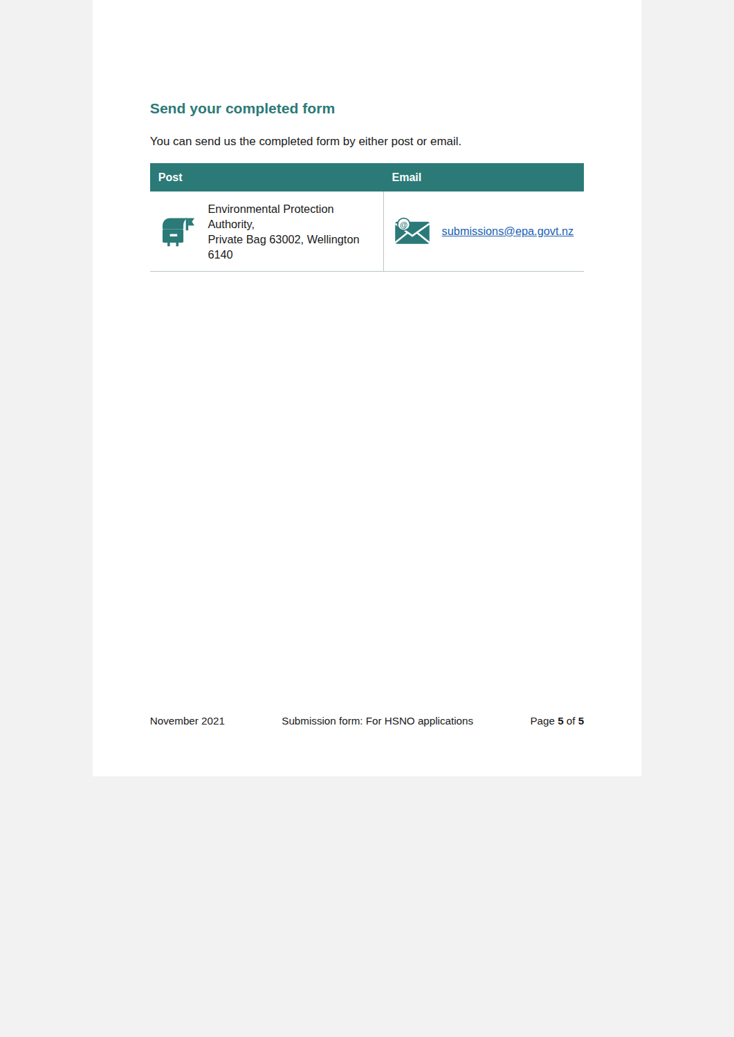Send your completed form
You can send us the completed form by either post or email.
| Post | Email |
| --- | --- |
| Environmental Protection Authority, Private Bag 63002, Wellington 6140 | @ submissions@epa.govt.nz |
November 2021 Submission form: For HSNO applications Page 5 of 5